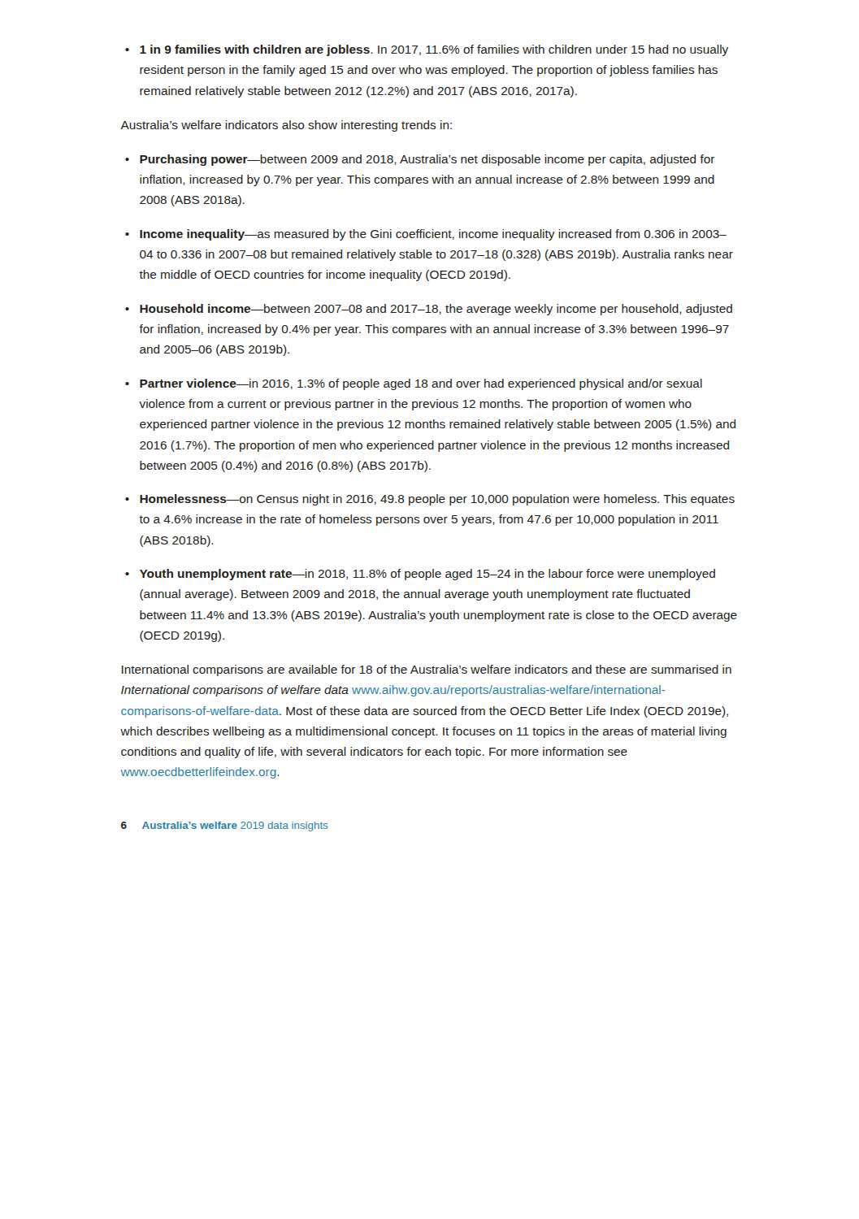1 in 9 families with children are jobless. In 2017, 11.6% of families with children under 15 had no usually resident person in the family aged 15 and over who was employed. The proportion of jobless families has remained relatively stable between 2012 (12.2%) and 2017 (ABS 2016, 2017a).
Australia’s welfare indicators also show interesting trends in:
Purchasing power—between 2009 and 2018, Australia’s net disposable income per capita, adjusted for inflation, increased by 0.7% per year. This compares with an annual increase of 2.8% between 1999 and 2008 (ABS 2018a).
Income inequality—as measured by the Gini coefficient, income inequality increased from 0.306 in 2003–04 to 0.336 in 2007–08 but remained relatively stable to 2017–18 (0.328) (ABS 2019b). Australia ranks near the middle of OECD countries for income inequality (OECD 2019d).
Household income—between 2007–08 and 2017–18, the average weekly income per household, adjusted for inflation, increased by 0.4% per year. This compares with an annual increase of 3.3% between 1996–97 and 2005–06 (ABS 2019b).
Partner violence—in 2016, 1.3% of people aged 18 and over had experienced physical and/or sexual violence from a current or previous partner in the previous 12 months. The proportion of women who experienced partner violence in the previous 12 months remained relatively stable between 2005 (1.5%) and 2016 (1.7%). The proportion of men who experienced partner violence in the previous 12 months increased between 2005 (0.4%) and 2016 (0.8%) (ABS 2017b).
Homelessness—on Census night in 2016, 49.8 people per 10,000 population were homeless. This equates to a 4.6% increase in the rate of homeless persons over 5 years, from 47.6 per 10,000 population in 2011 (ABS 2018b).
Youth unemployment rate—in 2018, 11.8% of people aged 15–24 in the labour force were unemployed (annual average). Between 2009 and 2018, the annual average youth unemployment rate fluctuated between 11.4% and 13.3% (ABS 2019e). Australia’s youth unemployment rate is close to the OECD average (OECD 2019g).
International comparisons are available for 18 of the Australia’s welfare indicators and these are summarised in International comparisons of welfare data www.aihw.gov.au/reports/australias-welfare/international-comparisons-of-welfare-data. Most of these data are sourced from the OECD Better Life Index (OECD 2019e), which describes wellbeing as a multidimensional concept. It focuses on 11 topics in the areas of material living conditions and quality of life, with several indicators for each topic. For more information see www.oecdbetterlifeindex.org.
6 Australia’s welfare 2019 data insights